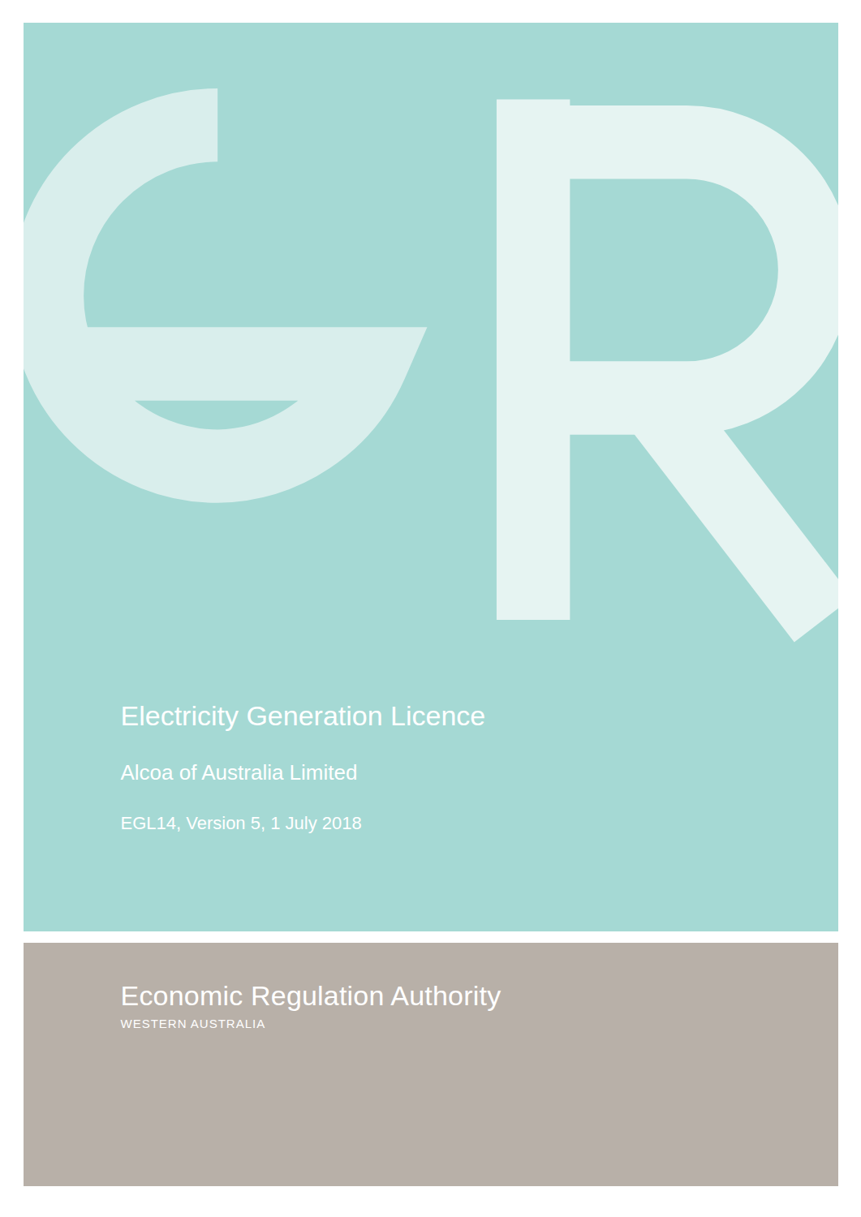Electricity Generation Licence
Alcoa of Australia Limited
EGL14, Version 5, 1 July 2018
Economic Regulation Authority
WESTERN AUSTRALIA